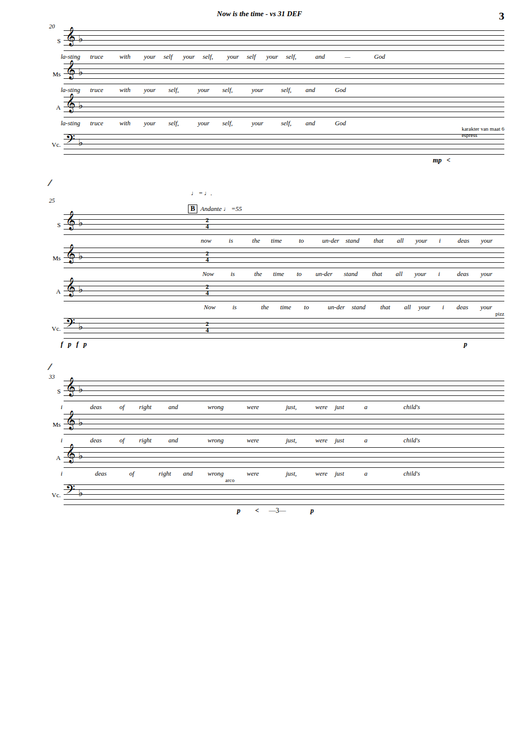Now is the time - vs 31 DEF 3
20
S
𝄞 ♭
la-sting truce with your self your self, your self your self, and — God
Ms
𝄞 ♭
la-sting truce with your self, your self, your self, and God
A
𝄞 ♭
la-sting truce with your self, your self, your self, and God
Vc.
𝄢 ♭ karakter van maat 6
espress
mp <
⁄⁄
♩ = ♩.
25
BAndante ♩ =55
S
𝄞 ♭ 24
now is the time to un-der stand that all your i deas your
Ms
𝄞 ♭ 24
Now is the time to un-der stand that all your i deas your
A
𝄞 ♭ 24
Now is the time to un-der stand that all your i deas your
Vc.
𝄢 ♭ 24 pizz
fpfp p
⁄⁄
33
S
𝄞 ♭
i deas of right and wrong were just, were just a child's
Ms
𝄞 ♭
i deas of right and wrong were just, were just a child's
A
𝄞 ♭
i deas of right and wrong were just, were just a child's
Vc.
𝄢 ♭ arco
p < —3— p